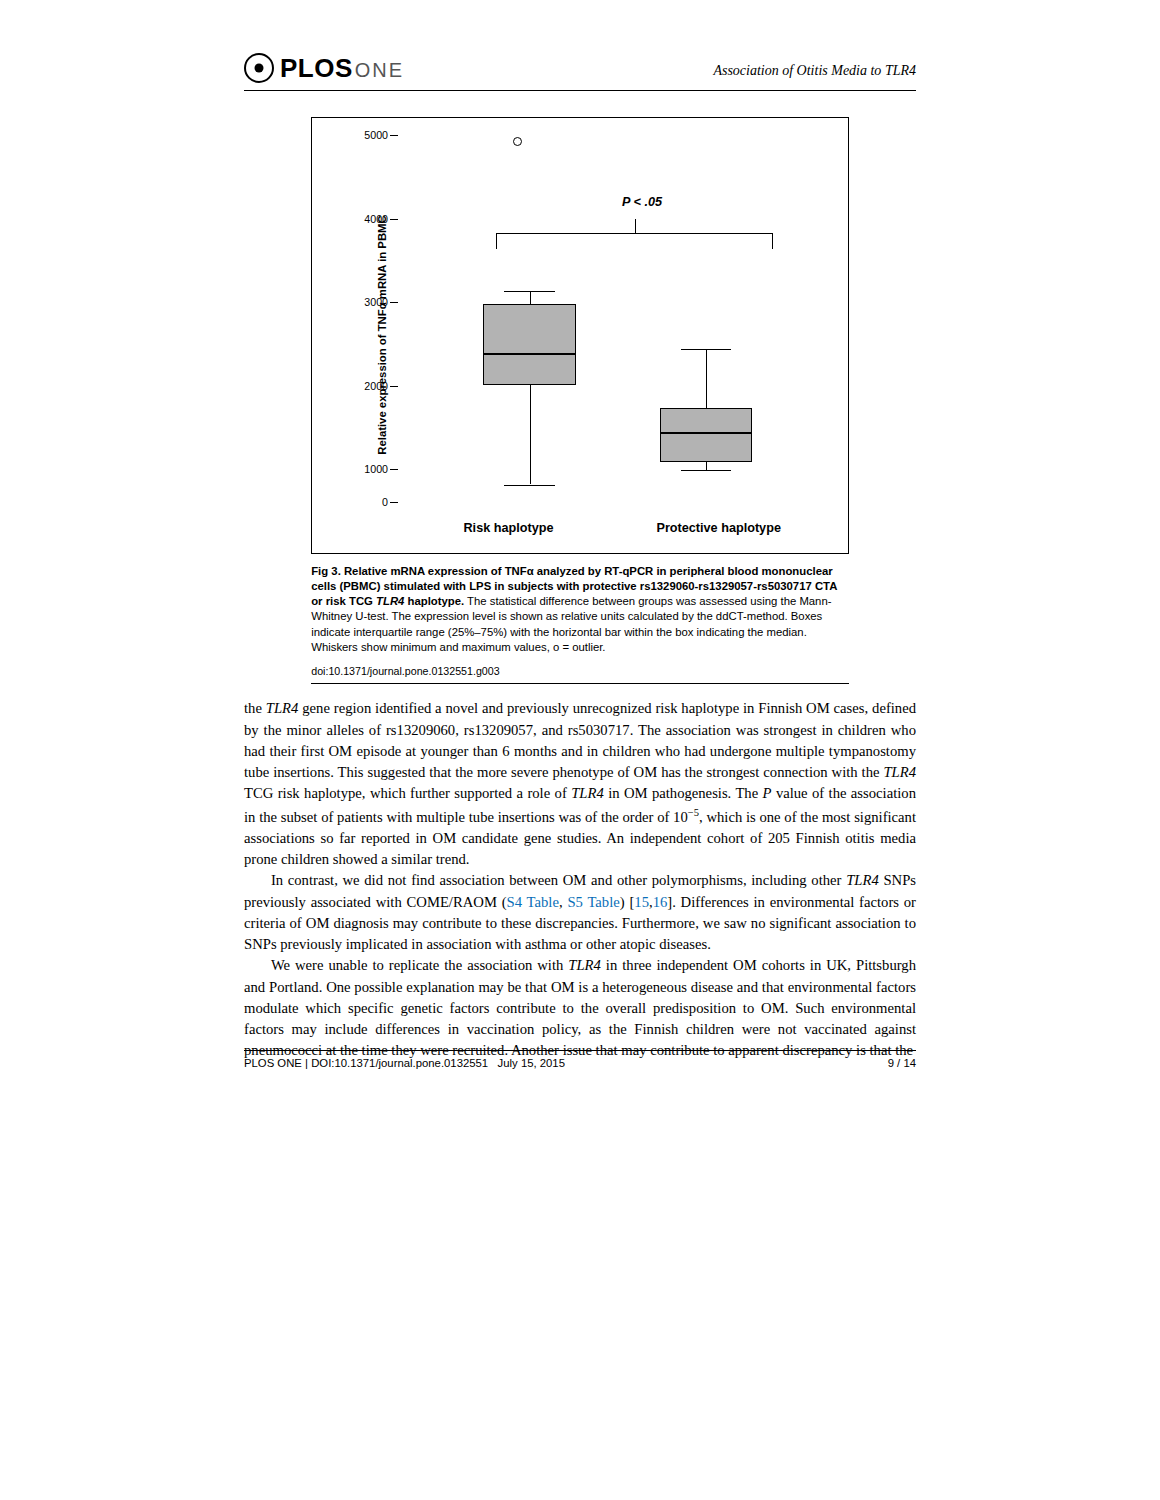PLOS ONE
Association of Otitis Media to TLR4
Relative expression of TNFα mRNA in PBMC
5000
4000
3000
2000
1000
0
P < .05
Risk haplotype
Protective haplotype
Fig 3. Relative mRNA expression of TNFα analyzed by RT-qPCR in peripheral blood mononuclear cells (PBMC) stimulated with LPS in subjects with protective rs1329060-rs1329057-rs5030717 CTA or risk TCG TLR4 haplotype. The statistical difference between groups was assessed using the Mann-Whitney U-test. The expression level is shown as relative units calculated by the ddCT-method. Boxes indicate interquartile range (25%–75%) with the horizontal bar within the box indicating the median. Whiskers show minimum and maximum values, o = outlier.
doi:10.1371/journal.pone.0132551.g003
the TLR4 gene region identified a novel and previously unrecognized risk haplotype in Finnish OM cases, defined by the minor alleles of rs13209060, rs13209057, and rs5030717. The association was strongest in children who had their first OM episode at younger than 6 months and in children who had undergone multiple tympanostomy tube insertions. This suggested that the more severe phenotype of OM has the strongest connection with the TLR4 TCG risk haplotype, which further supported a role of TLR4 in OM pathogenesis. The P value of the association in the subset of patients with multiple tube insertions was of the order of 10−5, which is one of the most significant associations so far reported in OM candidate gene studies. An independent cohort of 205 Finnish otitis media prone children showed a similar trend.
In contrast, we did not find association between OM and other polymorphisms, including other TLR4 SNPs previously associated with COME/RAOM (S4 Table, S5 Table) [15,16]. Differences in environmental factors or criteria of OM diagnosis may contribute to these discrepancies. Furthermore, we saw no significant association to SNPs previously implicated in association with asthma or other atopic diseases.
We were unable to replicate the association with TLR4 in three independent OM cohorts in UK, Pittsburgh and Portland. One possible explanation may be that OM is a heterogeneous disease and that environmental factors modulate which specific genetic factors contribute to the overall predisposition to OM. Such environmental factors may include differences in vaccination policy, as the Finnish children were not vaccinated against pneumococci at the time they were recruited. Another issue that may contribute to apparent discrepancy is that the
PLOS ONE | DOI:10.1371/journal.pone.0132551 July 15, 2015
9 / 14